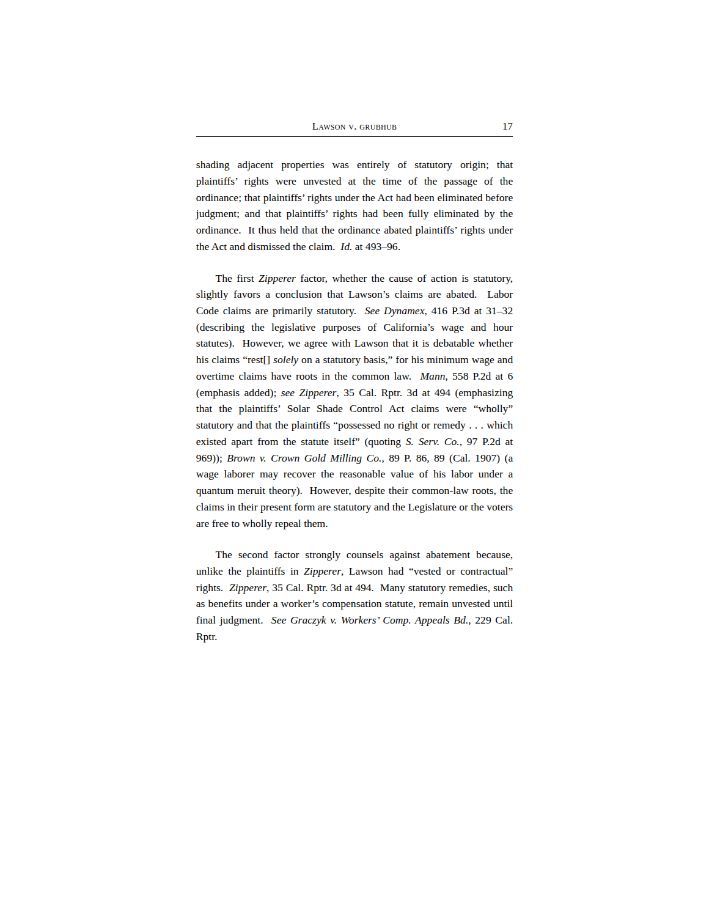Lawson v. Grubhub 17
shading adjacent properties was entirely of statutory origin; that plaintiffs’ rights were unvested at the time of the passage of the ordinance; that plaintiffs’ rights under the Act had been eliminated before judgment; and that plaintiffs’ rights had been fully eliminated by the ordinance. It thus held that the ordinance abated plaintiffs’ rights under the Act and dismissed the claim. Id. at 493–96.
The first Zipperer factor, whether the cause of action is statutory, slightly favors a conclusion that Lawson’s claims are abated. Labor Code claims are primarily statutory. See Dynamex, 416 P.3d at 31–32 (describing the legislative purposes of California’s wage and hour statutes). However, we agree with Lawson that it is debatable whether his claims “rest[] solely on a statutory basis,” for his minimum wage and overtime claims have roots in the common law. Mann, 558 P.2d at 6 (emphasis added); see Zipperer, 35 Cal. Rptr. 3d at 494 (emphasizing that the plaintiffs’ Solar Shade Control Act claims were “wholly” statutory and that the plaintiffs “possessed no right or remedy . . . which existed apart from the statute itself” (quoting S. Serv. Co., 97 P.2d at 969)); Brown v. Crown Gold Milling Co., 89 P. 86, 89 (Cal. 1907) (a wage laborer may recover the reasonable value of his labor under a quantum meruit theory). However, despite their common-law roots, the claims in their present form are statutory and the Legislature or the voters are free to wholly repeal them.
The second factor strongly counsels against abatement because, unlike the plaintiffs in Zipperer, Lawson had “vested or contractual” rights. Zipperer, 35 Cal. Rptr. 3d at 494. Many statutory remedies, such as benefits under a worker’s compensation statute, remain unvested until final judgment. See Graczyk v. Workers’ Comp. Appeals Bd., 229 Cal. Rptr.